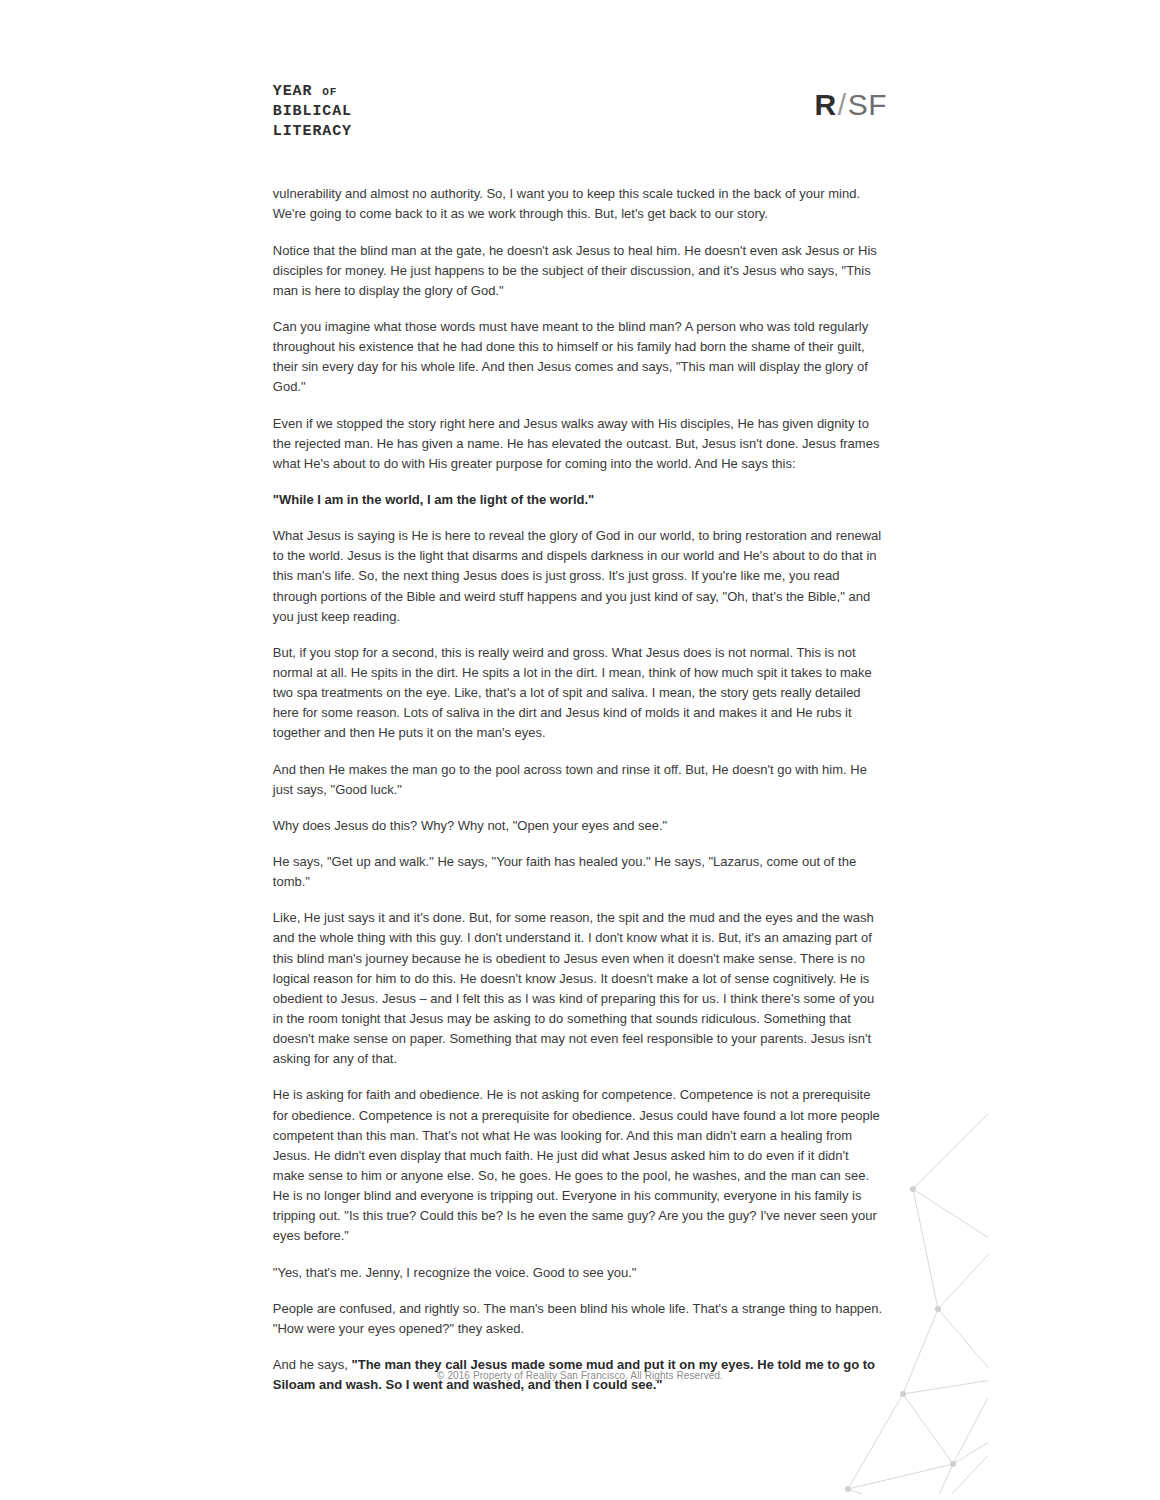YEAR OF
BIBLICAL
LITERACY
R/SF
vulnerability and almost no authority. So, I want you to keep this scale tucked in the back of your mind. We're going to come back to it as we work through this. But, let's get back to our story.
Notice that the blind man at the gate, he doesn't ask Jesus to heal him. He doesn't even ask Jesus or His disciples for money. He just happens to be the subject of their discussion, and it's Jesus who says, "This man is here to display the glory of God."
Can you imagine what those words must have meant to the blind man? A person who was told regularly throughout his existence that he had done this to himself or his family had born the shame of their guilt, their sin every day for his whole life. And then Jesus comes and says, "This man will display the glory of God."
Even if we stopped the story right here and Jesus walks away with His disciples, He has given dignity to the rejected man. He has given a name. He has elevated the outcast. But, Jesus isn't done. Jesus frames what He's about to do with His greater purpose for coming into the world. And He says this:
"While I am in the world, I am the light of the world."
What Jesus is saying is He is here to reveal the glory of God in our world, to bring restoration and renewal to the world. Jesus is the light that disarms and dispels darkness in our world and He's about to do that in this man's life. So, the next thing Jesus does is just gross. It's just gross. If you're like me, you read through portions of the Bible and weird stuff happens and you just kind of say, "Oh, that's the Bible," and you just keep reading.
But, if you stop for a second, this is really weird and gross. What Jesus does is not normal. This is not normal at all. He spits in the dirt. He spits a lot in the dirt. I mean, think of how much spit it takes to make two spa treatments on the eye. Like, that's a lot of spit and saliva. I mean, the story gets really detailed here for some reason. Lots of saliva in the dirt and Jesus kind of molds it and makes it and He rubs it together and then He puts it on the man's eyes.
And then He makes the man go to the pool across town and rinse it off. But, He doesn't go with him. He just says, "Good luck."
Why does Jesus do this? Why? Why not, "Open your eyes and see."
He says, "Get up and walk." He says, "Your faith has healed you." He says, "Lazarus, come out of the tomb."
Like, He just says it and it's done. But, for some reason, the spit and the mud and the eyes and the wash and the whole thing with this guy. I don't understand it. I don't know what it is. But, it's an amazing part of this blind man's journey because he is obedient to Jesus even when it doesn't make sense. There is no logical reason for him to do this. He doesn't know Jesus. It doesn't make a lot of sense cognitively. He is obedient to Jesus. Jesus – and I felt this as I was kind of preparing this for us. I think there's some of you in the room tonight that Jesus may be asking to do something that sounds ridiculous. Something that doesn't make sense on paper. Something that may not even feel responsible to your parents. Jesus isn't asking for any of that.
He is asking for faith and obedience. He is not asking for competence. Competence is not a prerequisite for obedience. Competence is not a prerequisite for obedience. Jesus could have found a lot more people competent than this man. That's not what He was looking for. And this man didn't earn a healing from Jesus. He didn't even display that much faith. He just did what Jesus asked him to do even if it didn't make sense to him or anyone else. So, he goes. He goes to the pool, he washes, and the man can see. He is no longer blind and everyone is tripping out. Everyone in his community, everyone in his family is tripping out. "Is this true? Could this be? Is he even the same guy? Are you the guy? I've never seen your eyes before."
"Yes, that's me. Jenny, I recognize the voice. Good to see you."
People are confused, and rightly so. The man's been blind his whole life. That's a strange thing to happen. "How were your eyes opened?" they asked.
And he says, "The man they call Jesus made some mud and put it on my eyes. He told me to go to Siloam and wash. So I went and washed, and then I could see."
© 2016 Property of Reality San Francisco. All Rights Reserved.